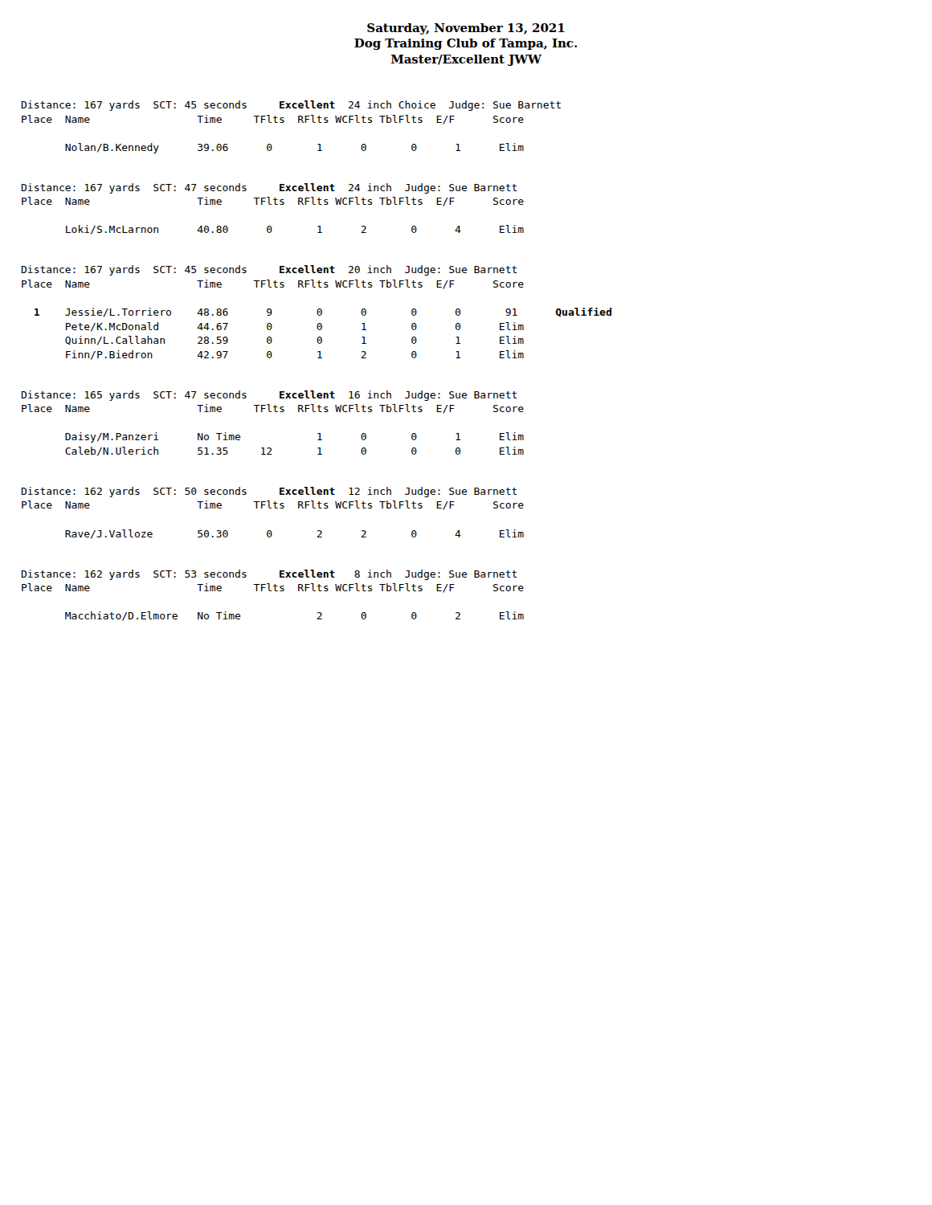Saturday, November 13, 2021
Dog Training Club of Tampa, Inc.
Master/Excellent JWW
Distance: 167 yards  SCT: 45 seconds     Excellent  24 inch Choice  Judge: Sue Barnett
Place  Name                 Time     TFlts  RFlts WCFlts TblFlts  E/F      Score

       Nolan/B.Kennedy      39.06      0       1      0       0      1      Elim
Distance: 167 yards  SCT: 47 seconds     Excellent  24 inch  Judge: Sue Barnett
Place  Name                 Time     TFlts  RFlts WCFlts TblFlts  E/F      Score

       Loki/S.McLarnon      40.80      0       1      2       0      4      Elim
Distance: 167 yards  SCT: 45 seconds     Excellent  20 inch  Judge: Sue Barnett
Place  Name                 Time     TFlts  RFlts WCFlts TblFlts  E/F      Score

  1    Jessie/L.Torriero    48.86      9       0      0       0      0       91      Qualified
       Pete/K.McDonald      44.67      0       0      1       0      0      Elim
       Quinn/L.Callahan     28.59      0       0      1       0      1      Elim
       Finn/P.Biedron       42.97      0       1      2       0      1      Elim
Distance: 165 yards  SCT: 47 seconds     Excellent  16 inch  Judge: Sue Barnett
Place  Name                 Time     TFlts  RFlts WCFlts TblFlts  E/F      Score

       Daisy/M.Panzeri      No Time            1      0       0      1      Elim
       Caleb/N.Ulerich      51.35     12       1      0       0      0      Elim
Distance: 162 yards  SCT: 50 seconds     Excellent  12 inch  Judge: Sue Barnett
Place  Name                 Time     TFlts  RFlts WCFlts TblFlts  E/F      Score

       Rave/J.Valloze       50.30      0       2      2       0      4      Elim
Distance: 162 yards  SCT: 53 seconds     Excellent   8 inch  Judge: Sue Barnett
Place  Name                 Time     TFlts  RFlts WCFlts TblFlts  E/F      Score

       Macchiato/D.Elmore   No Time            2      0       0      2      Elim